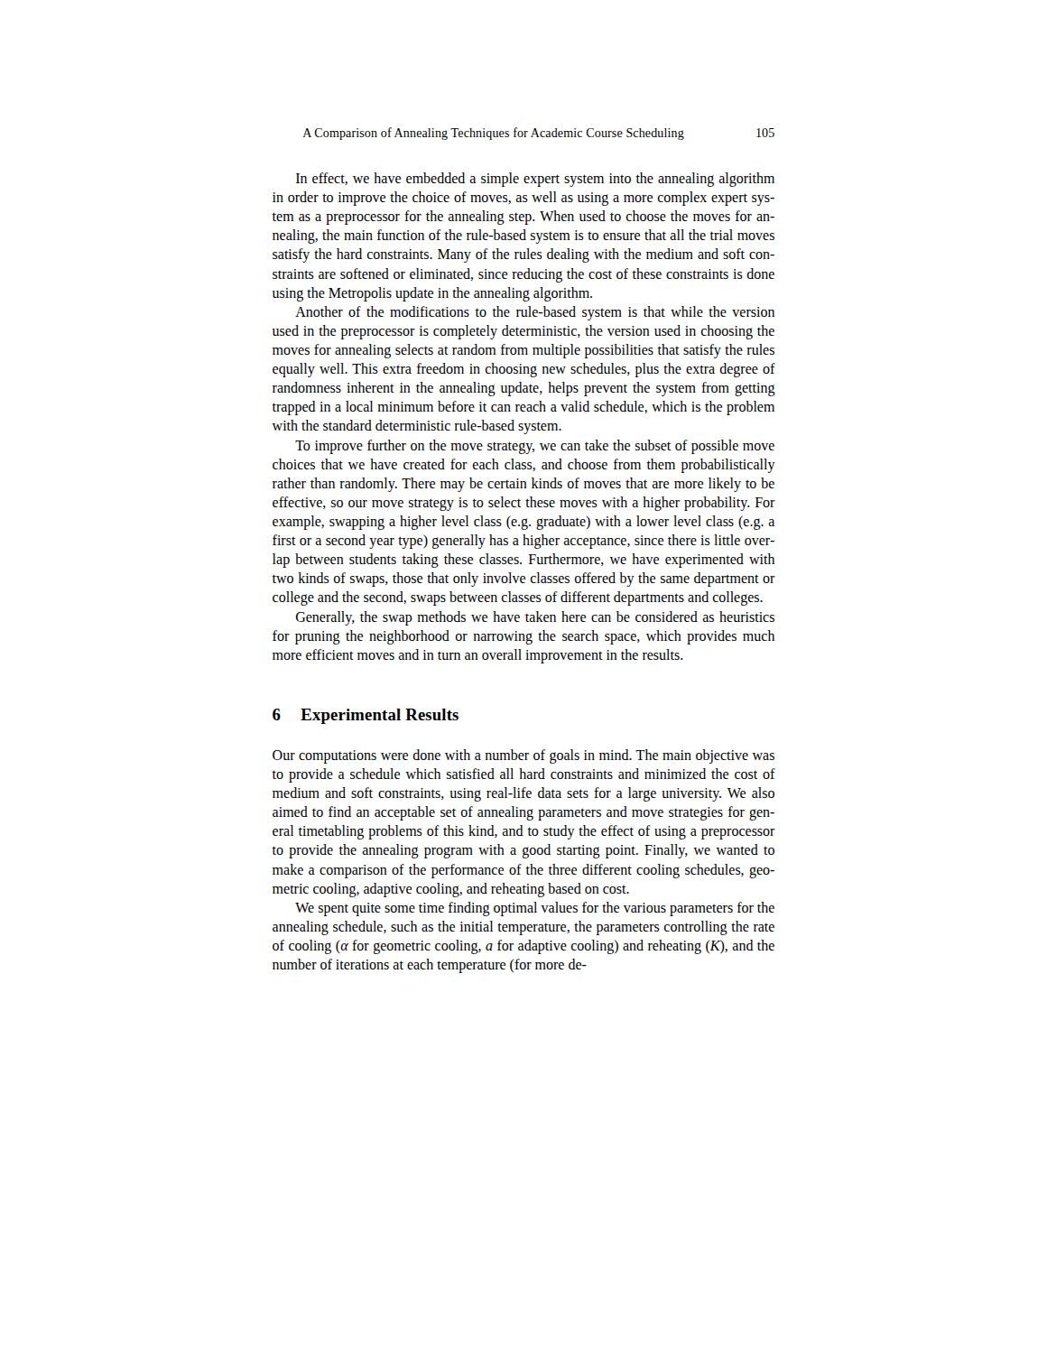A Comparison of Annealing Techniques for Academic Course Scheduling 105
In effect, we have embedded a simple expert system into the annealing algorithm in order to improve the choice of moves, as well as using a more complex expert system as a preprocessor for the annealing step. When used to choose the moves for annealing, the main function of the rule-based system is to ensure that all the trial moves satisfy the hard constraints. Many of the rules dealing with the medium and soft constraints are softened or eliminated, since reducing the cost of these constraints is done using the Metropolis update in the annealing algorithm.
Another of the modifications to the rule-based system is that while the version used in the preprocessor is completely deterministic, the version used in choosing the moves for annealing selects at random from multiple possibilities that satisfy the rules equally well. This extra freedom in choosing new schedules, plus the extra degree of randomness inherent in the annealing update, helps prevent the system from getting trapped in a local minimum before it can reach a valid schedule, which is the problem with the standard deterministic rule-based system.
To improve further on the move strategy, we can take the subset of possible move choices that we have created for each class, and choose from them probabilistically rather than randomly. There may be certain kinds of moves that are more likely to be effective, so our move strategy is to select these moves with a higher probability. For example, swapping a higher level class (e.g. graduate) with a lower level class (e.g. a first or a second year type) generally has a higher acceptance, since there is little overlap between students taking these classes. Furthermore, we have experimented with two kinds of swaps, those that only involve classes offered by the same department or college and the second, swaps between classes of different departments and colleges.
Generally, the swap methods we have taken here can be considered as heuristics for pruning the neighborhood or narrowing the search space, which provides much more efficient moves and in turn an overall improvement in the results.
6 Experimental Results
Our computations were done with a number of goals in mind. The main objective was to provide a schedule which satisfied all hard constraints and minimized the cost of medium and soft constraints, using real-life data sets for a large university. We also aimed to find an acceptable set of annealing parameters and move strategies for general timetabling problems of this kind, and to study the effect of using a preprocessor to provide the annealing program with a good starting point. Finally, we wanted to make a comparison of the performance of the three different cooling schedules, geometric cooling, adaptive cooling, and reheating based on cost.
We spent quite some time finding optimal values for the various parameters for the annealing schedule, such as the initial temperature, the parameters controlling the rate of cooling (α for geometric cooling, a for adaptive cooling) and reheating (K), and the number of iterations at each temperature (for more de-